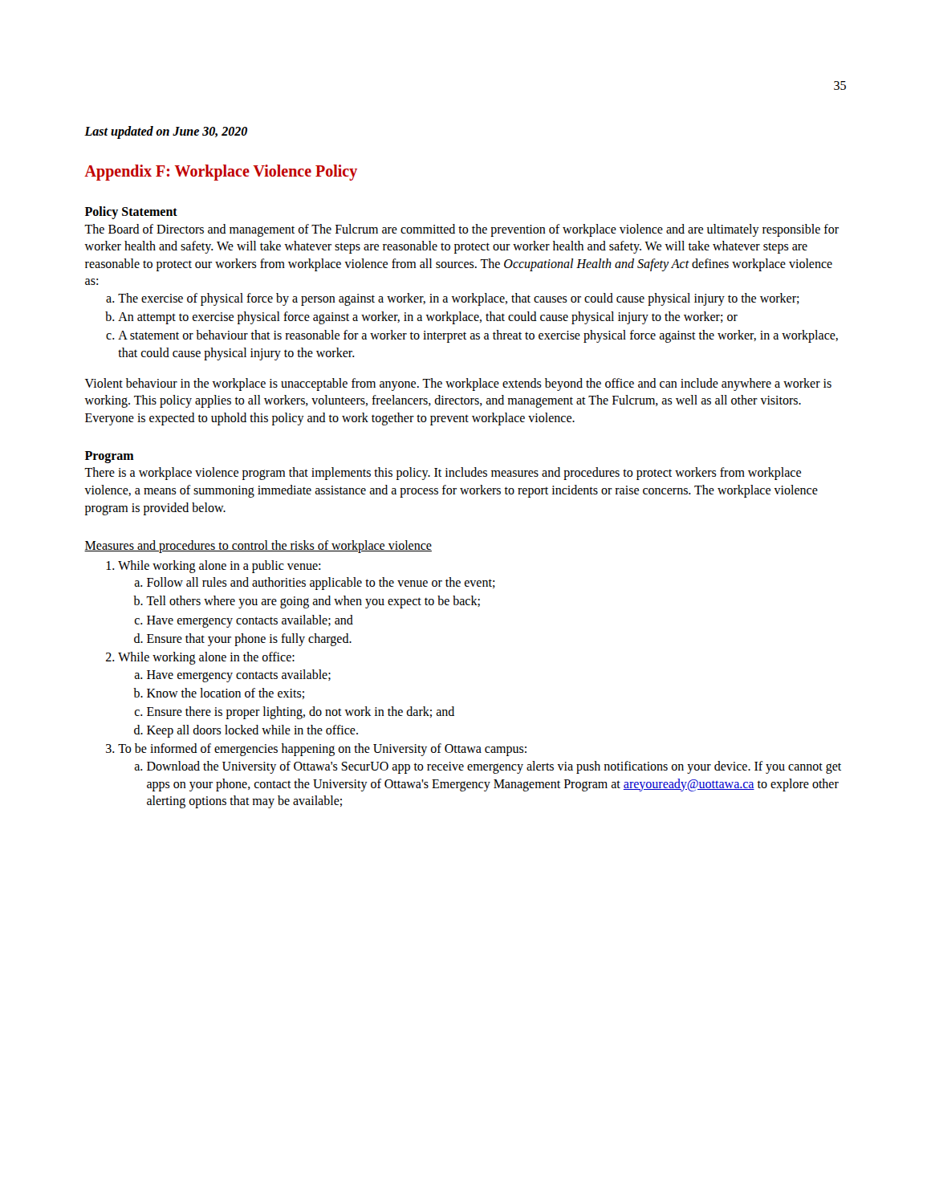35
Last updated on June 30, 2020
Appendix F: Workplace Violence Policy
Policy Statement
The Board of Directors and management of The Fulcrum are committed to the prevention of workplace violence and are ultimately responsible for worker health and safety. We will take whatever steps are reasonable to protect our worker health and safety. We will take whatever steps are reasonable to protect our workers from workplace violence from all sources. The Occupational Health and Safety Act defines workplace violence as:
The exercise of physical force by a person against a worker, in a workplace, that causes or could cause physical injury to the worker;
An attempt to exercise physical force against a worker, in a workplace, that could cause physical injury to the worker; or
A statement or behaviour that is reasonable for a worker to interpret as a threat to exercise physical force against the worker, in a workplace, that could cause physical injury to the worker.
Violent behaviour in the workplace is unacceptable from anyone. The workplace extends beyond the office and can include anywhere a worker is working. This policy applies to all workers, volunteers, freelancers, directors, and management at The Fulcrum, as well as all other visitors. Everyone is expected to uphold this policy and to work together to prevent workplace violence.
Program
There is a workplace violence program that implements this policy. It includes measures and procedures to protect workers from workplace violence, a means of summoning immediate assistance and a process for workers to report incidents or raise concerns. The workplace violence program is provided below.
Measures and procedures to control the risks of workplace violence
While working alone in a public venue:
Follow all rules and authorities applicable to the venue or the event;
Tell others where you are going and when you expect to be back;
Have emergency contacts available; and
Ensure that your phone is fully charged.
While working alone in the office:
Have emergency contacts available;
Know the location of the exits;
Ensure there is proper lighting, do not work in the dark; and
Keep all doors locked while in the office.
To be informed of emergencies happening on the University of Ottawa campus:
Download the University of Ottawa's SecurUO app to receive emergency alerts via push notifications on your device. If you cannot get apps on your phone, contact the University of Ottawa's Emergency Management Program at areyouready@uottawa.ca to explore other alerting options that may be available;